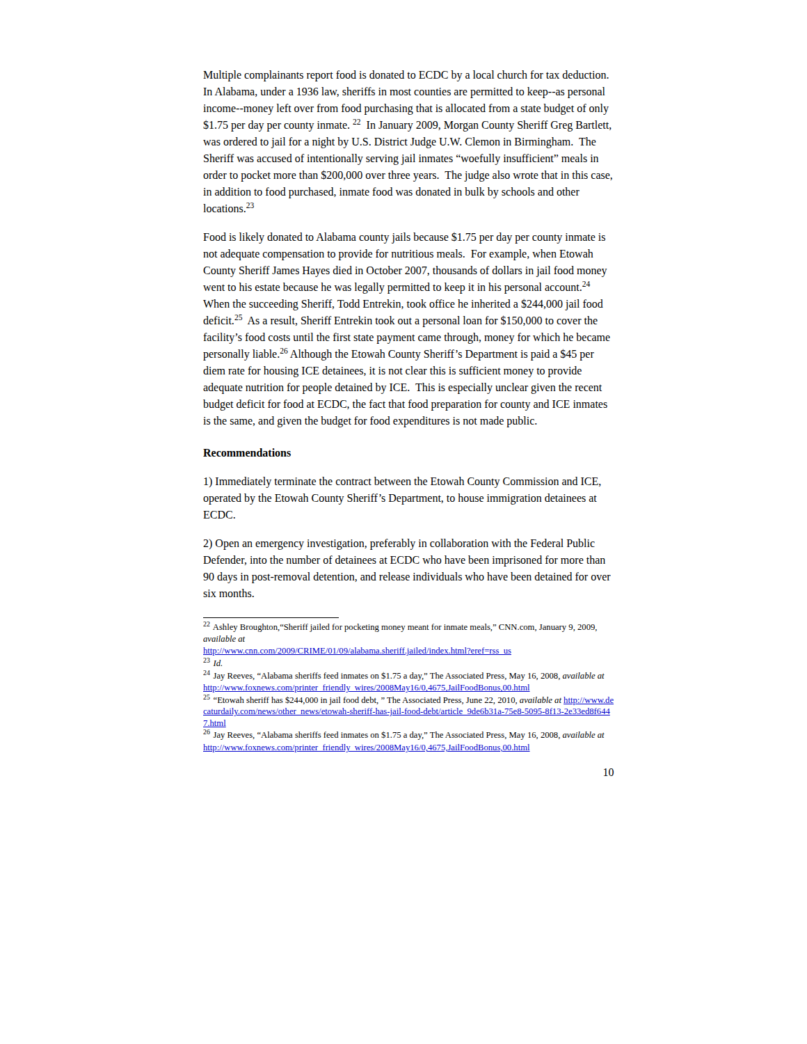Multiple complainants report food is donated to ECDC by a local church for tax deduction. In Alabama, under a 1936 law, sheriffs in most counties are permitted to keep--as personal income--money left over from food purchasing that is allocated from a state budget of only $1.75 per day per county inmate. 22 In January 2009, Morgan County Sheriff Greg Bartlett, was ordered to jail for a night by U.S. District Judge U.W. Clemon in Birmingham. The Sheriff was accused of intentionally serving jail inmates “woefully insufficient” meals in order to pocket more than $200,000 over three years. The judge also wrote that in this case, in addition to food purchased, inmate food was donated in bulk by schools and other locations.23
Food is likely donated to Alabama county jails because $1.75 per day per county inmate is not adequate compensation to provide for nutritious meals. For example, when Etowah County Sheriff James Hayes died in October 2007, thousands of dollars in jail food money went to his estate because he was legally permitted to keep it in his personal account.24 When the succeeding Sheriff, Todd Entrekin, took office he inherited a $244,000 jail food deficit.25 As a result, Sheriff Entrekin took out a personal loan for $150,000 to cover the facility’s food costs until the first state payment came through, money for which he became personally liable.26 Although the Etowah County Sheriff’s Department is paid a $45 per diem rate for housing ICE detainees, it is not clear this is sufficient money to provide adequate nutrition for people detained by ICE. This is especially unclear given the recent budget deficit for food at ECDC, the fact that food preparation for county and ICE inmates is the same, and given the budget for food expenditures is not made public.
Recommendations
1) Immediately terminate the contract between the Etowah County Commission and ICE, operated by the Etowah County Sheriff’s Department, to house immigration detainees at ECDC.
2) Open an emergency investigation, preferably in collaboration with the Federal Public Defender, into the number of detainees at ECDC who have been imprisoned for more than 90 days in post-removal detention, and release individuals who have been detained for over six months.
22 Ashley Broughton,“Sheriff jailed for pocketing money meant for inmate meals,” CNN.com, January 9, 2009, available at
http://www.cnn.com/2009/CRIME/01/09/alabama.sheriff.jailed/index.html?eref=rss_us
23 Id.
24 Jay Reeves, “Alabama sheriffs feed inmates on $1.75 a day,” The Associated Press, May 16, 2008, available at
http://www.foxnews.com/printer_friendly_wires/2008May16/0,4675,JailFoodBonus,00.html
25 “Etowah sheriff has $244,000 in jail food debt, ” The Associated Press, June 22, 2010, available at http://www.decaturdaily.com/news/other_news/etowah-sheriff-has-jail-food-debt/article_9de6b31a-75e8-5095-8f13-2e33ed8f6447.html
26 Jay Reeves, “Alabama sheriffs feed inmates on $1.75 a day,” The Associated Press, May 16, 2008, available at
http://www.foxnews.com/printer_friendly_wires/2008May16/0,4675,JailFoodBonus,00.html
10